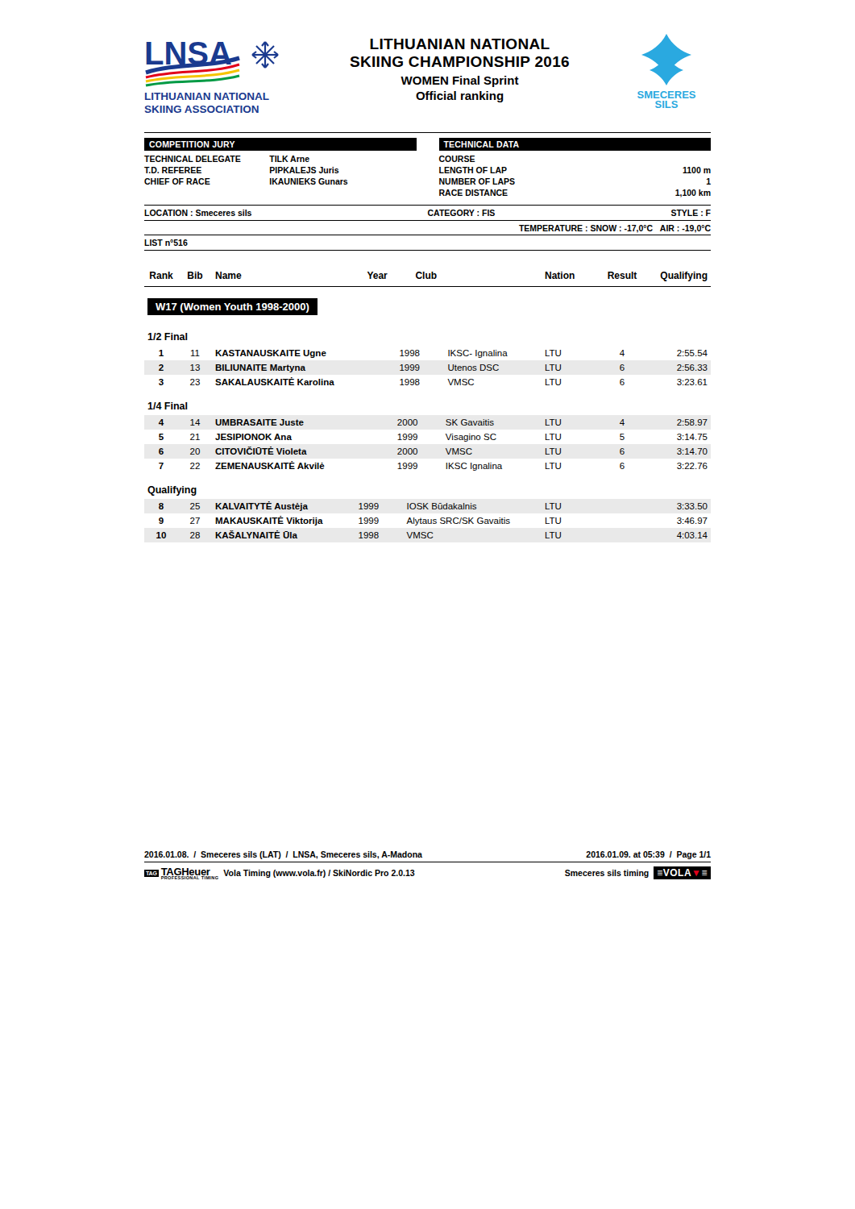LNSA LITHUANIAN NATIONAL SKIING ASSOCIATION
LITHUANIAN NATIONAL
SKIING CHAMPIONSHIP 2016
WOMEN Final Sprint
Official ranking
SMECERES SILS
COMPETITION JURY
| TECHNICAL DELEGATE | TILK Arne |
| T.D. REFEREE | PIPKALEJS Juris |
| CHIEF OF RACE | IKAUNIEKS Gunars |
TECHNICAL DATA
| COURSE | |
| LENGTH OF LAP | 1100 m |
| NUMBER OF LAPS | 1 |
| RACE DISTANCE | 1,100 km |
LOCATION : Smeceres sils
CATEGORY : FIS
STYLE : F
TEMPERATURE : SNOW : -17,0°C AIR : -19,0°C
LIST n°516
| Rank | Bib | Name | Year | Club | Nation | Result | Qualifying |
| --- | --- | --- | --- | --- | --- | --- | --- |
W17 (Women Youth 1998-2000)
1/2 Final
| 1 | 11 | KASTANAUSKAITE Ugne | 1998 | IKSC- Ignalina | LTU | 4 | 2:55.54 |
| 2 | 13 | BILIUNAITE Martyna | 1999 | Utenos DSC | LTU | 6 | 2:56.33 |
| 3 | 23 | SAKALAUSKAITĖ Karolina | 1998 | VMSC | LTU | 6 | 3:23.61 |
1/4 Final
| 4 | 14 | UMBRASAITE Juste | 2000 | SK Gavaitis | LTU | 4 | 2:58.97 |
| 5 | 21 | JESIPIONOK Ana | 1999 | Visagino SC | LTU | 5 | 3:14.75 |
| 6 | 20 | CITOVIČIŪTĖ Violeta | 2000 | VMSC | LTU | 6 | 3:14.70 |
| 7 | 22 | ZEMENAUSKAITĖ Akvilė | 1999 | IKSC Ignalina | LTU | 6 | 3:22.76 |
Qualifying
| 8 | 25 | KALVAITYTĖ Austėja | 1999 | IOSK Būdakalnis | LTU | | 3:33.50 |
| 9 | 27 | MAKAUSKAITĖ Viktorija | 1999 | Alytaus SRC/SK Gavaitis | LTU | | 3:46.97 |
| 10 | 28 | KAŠALYNAITĖ Ūla | 1998 | VMSC | LTU | | 4:03.14 |
2016.01.08. / Smeceres sils (LAT) / LNSA, Smeceres sils, A-Madona
2016.01.09. at 05:39 / Page 1/1
TAG TAGHeuerPROFESSIONAL TIMING Vola Timing (www.vola.fr) / SkiNordic Pro 2.0.13
Smeceres sils timing ≡VOLA▼≡